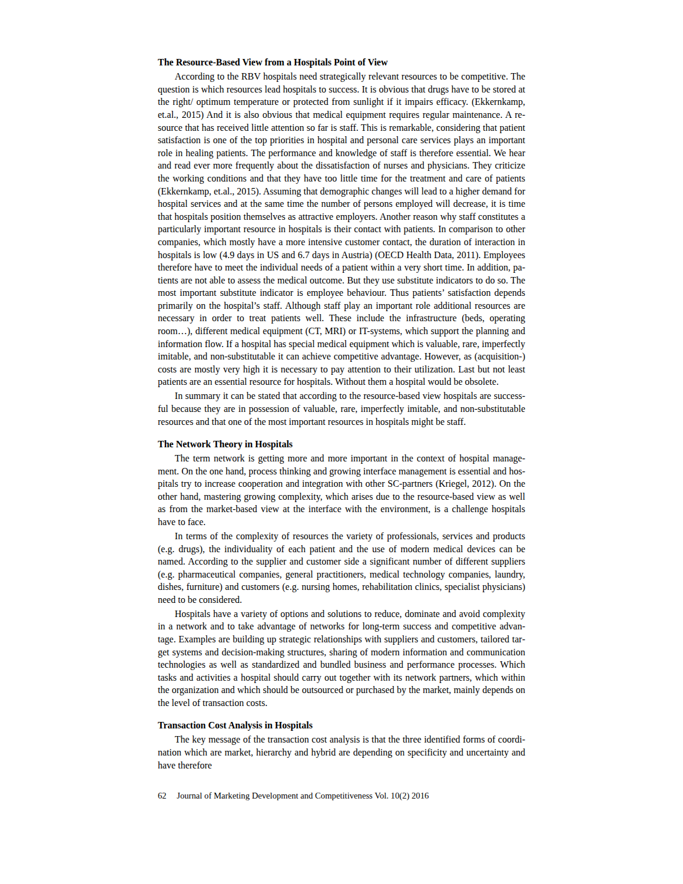The Resource-Based View from a Hospitals Point of View
According to the RBV hospitals need strategically relevant resources to be competitive. The question is which resources lead hospitals to success. It is obvious that drugs have to be stored at the right/ optimum temperature or protected from sunlight if it impairs efficacy. (Ekkernkamp, et.al., 2015) And it is also obvious that medical equipment requires regular maintenance. A resource that has received little attention so far is staff. This is remarkable, considering that patient satisfaction is one of the top priorities in hospital and personal care services plays an important role in healing patients. The performance and knowledge of staff is therefore essential. We hear and read ever more frequently about the dissatisfaction of nurses and physicians. They criticize the working conditions and that they have too little time for the treatment and care of patients (Ekkernkamp, et.al., 2015). Assuming that demographic changes will lead to a higher demand for hospital services and at the same time the number of persons employed will decrease, it is time that hospitals position themselves as attractive employers. Another reason why staff constitutes a particularly important resource in hospitals is their contact with patients. In comparison to other companies, which mostly have a more intensive customer contact, the duration of interaction in hospitals is low (4.9 days in US and 6.7 days in Austria) (OECD Health Data, 2011). Employees therefore have to meet the individual needs of a patient within a very short time. In addition, patients are not able to assess the medical outcome. But they use substitute indicators to do so. The most important substitute indicator is employee behaviour. Thus patients’ satisfaction depends primarily on the hospital’s staff. Although staff play an important role additional resources are necessary in order to treat patients well. These include the infrastructure (beds, operating room…), different medical equipment (CT, MRI) or IT-systems, which support the planning and information flow. If a hospital has special medical equipment which is valuable, rare, imperfectly imitable, and non-substitutable it can achieve competitive advantage. However, as (acquisition-) costs are mostly very high it is necessary to pay attention to their utilization. Last but not least patients are an essential resource for hospitals. Without them a hospital would be obsolete.
In summary it can be stated that according to the resource-based view hospitals are successful because they are in possession of valuable, rare, imperfectly imitable, and non-substitutable resources and that one of the most important resources in hospitals might be staff.
The Network Theory in Hospitals
The term network is getting more and more important in the context of hospital management. On the one hand, process thinking and growing interface management is essential and hospitals try to increase cooperation and integration with other SC-partners (Kriegel, 2012). On the other hand, mastering growing complexity, which arises due to the resource-based view as well as from the market-based view at the interface with the environment, is a challenge hospitals have to face.
In terms of the complexity of resources the variety of professionals, services and products (e.g. drugs), the individuality of each patient and the use of modern medical devices can be named. According to the supplier and customer side a significant number of different suppliers (e.g. pharmaceutical companies, general practitioners, medical technology companies, laundry, dishes, furniture) and customers (e.g. nursing homes, rehabilitation clinics, specialist physicians) need to be considered.
Hospitals have a variety of options and solutions to reduce, dominate and avoid complexity in a network and to take advantage of networks for long-term success and competitive advantage. Examples are building up strategic relationships with suppliers and customers, tailored target systems and decision-making structures, sharing of modern information and communication technologies as well as standardized and bundled business and performance processes. Which tasks and activities a hospital should carry out together with its network partners, which within the organization and which should be outsourced or purchased by the market, mainly depends on the level of transaction costs.
Transaction Cost Analysis in Hospitals
The key message of the transaction cost analysis is that the three identified forms of coordination which are market, hierarchy and hybrid are depending on specificity and uncertainty and have therefore
62 Journal of Marketing Development and Competitiveness Vol. 10(2) 2016